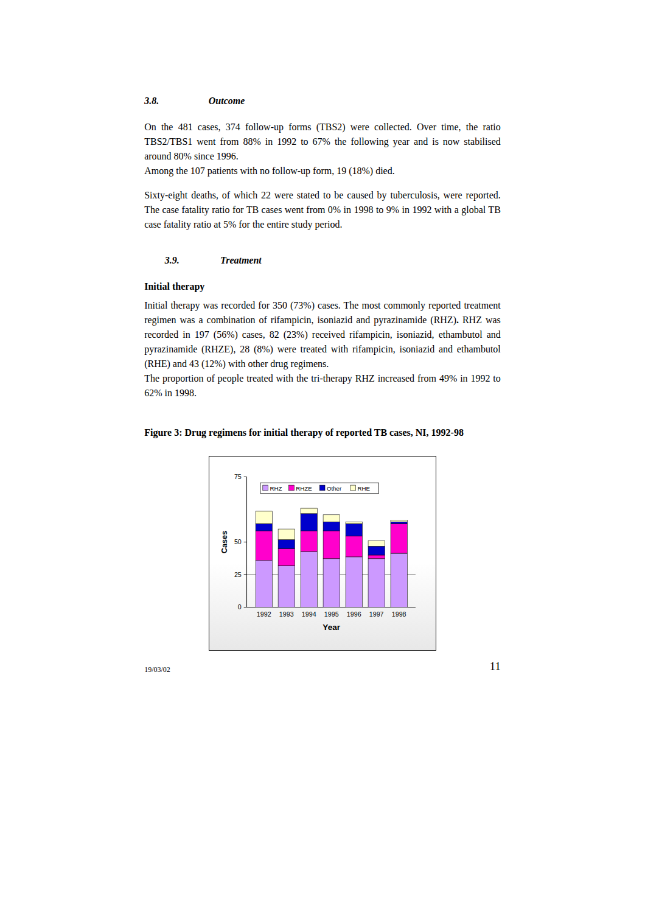3.8. Outcome
On the 481 cases, 374 follow-up forms (TBS2) were collected. Over time, the ratio TBS2/TBS1 went from 88% in 1992 to 67% the following year and is now stabilised around 80% since 1996.
Among the 107 patients with no follow-up form, 19 (18%) died.
Sixty-eight deaths, of which 22 were stated to be caused by tuberculosis, were reported. The case fatality ratio for TB cases went from 0% in 1998 to 9% in 1992 with a global TB case fatality ratio at 5% for the entire study period.
3.9. Treatment
Initial therapy
Initial therapy was recorded for 350 (73%) cases. The most commonly reported treatment regimen was a combination of rifampicin, isoniazid and pyrazinamide (RHZ). RHZ was recorded in 197 (56%) cases, 82 (23%) received rifampicin, isoniazid, ethambutol and pyrazinamide (RHZE), 28 (8%) were treated with rifampicin, isoniazid and ethambutol (RHE) and 43 (12%) with other drug regimens.
The proportion of people treated with the tri-therapy RHZ increased from 49% in 1992 to 62% in 1998.
Figure 3: Drug regimens for initial therapy of reported TB cases, NI, 1992-98
75 50 25 0 Cases RHZ RHZE Other RHE 1992 1993 1994 1995 1996 1997 1998 Year
19/03/02 11